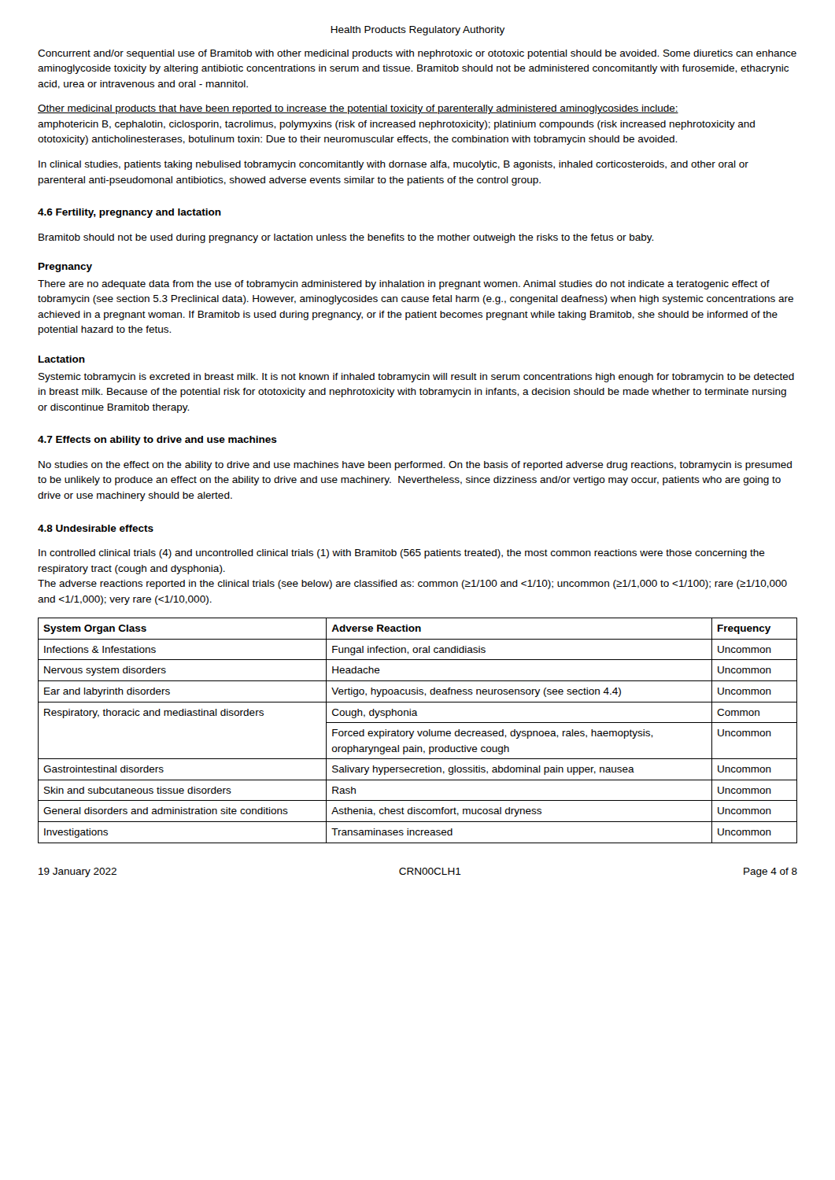Health Products Regulatory Authority
Concurrent and/or sequential use of Bramitob with other medicinal products with nephrotoxic or ototoxic potential should be avoided. Some diuretics can enhance aminoglycoside toxicity by altering antibiotic concentrations in serum and tissue. Bramitob should not be administered concomitantly with furosemide, ethacrynic acid, urea or intravenous and oral - mannitol.
Other medicinal products that have been reported to increase the potential toxicity of parenterally administered aminoglycosides include:
amphotericin B, cephalotin, ciclosporin, tacrolimus, polymyxins (risk of increased nephrotoxicity); platinium compounds (risk increased nephrotoxicity and ototoxicity) anticholinesterases, botulinum toxin: Due to their neuromuscular effects, the combination with tobramycin should be avoided.
In clinical studies, patients taking nebulised tobramycin concomitantly with dornase alfa, mucolytic, B agonists, inhaled corticosteroids, and other oral or parenteral anti-pseudomonal antibiotics, showed adverse events similar to the patients of the control group.
4.6 Fertility, pregnancy and lactation
Bramitob should not be used during pregnancy or lactation unless the benefits to the mother outweigh the risks to the fetus or baby.
Pregnancy
There are no adequate data from the use of tobramycin administered by inhalation in pregnant women. Animal studies do not indicate a teratogenic effect of tobramycin (see section 5.3 Preclinical data). However, aminoglycosides can cause fetal harm (e.g., congenital deafness) when high systemic concentrations are achieved in a pregnant woman. If Bramitob is used during pregnancy, or if the patient becomes pregnant while taking Bramitob, she should be informed of the potential hazard to the fetus.
Lactation
Systemic tobramycin is excreted in breast milk. It is not known if inhaled tobramycin will result in serum concentrations high enough for tobramycin to be detected in breast milk. Because of the potential risk for ototoxicity and nephrotoxicity with tobramycin in infants, a decision should be made whether to terminate nursing or discontinue Bramitob therapy.
4.7 Effects on ability to drive and use machines
No studies on the effect on the ability to drive and use machines have been performed. On the basis of reported adverse drug reactions, tobramycin is presumed to be unlikely to produce an effect on the ability to drive and use machinery. Nevertheless, since dizziness and/or vertigo may occur, patients who are going to drive or use machinery should be alerted.
4.8 Undesirable effects
In controlled clinical trials (4) and uncontrolled clinical trials (1) with Bramitob (565 patients treated), the most common reactions were those concerning the respiratory tract (cough and dysphonia).
The adverse reactions reported in the clinical trials (see below) are classified as: common (≥1/100 and <1/10); uncommon (≥1/1,000 to <1/100); rare (≥1/10,000 and <1/1,000); very rare (<1/10,000).
| System Organ Class | Adverse Reaction | Frequency |
| --- | --- | --- |
| Infections & Infestations | Fungal infection, oral candidiasis | Uncommon |
| Nervous system disorders | Headache | Uncommon |
| Ear and labyrinth disorders | Vertigo, hypoacusis, deafness neurosensory (see section 4.4) | Uncommon |
| Respiratory, thoracic and mediastinal disorders | Cough, dysphonia | Common |
| Forced expiratory volume decreased, dyspnoea, rales, haemoptysis, oropharyngeal pain, productive cough | Uncommon |
| Gastrointestinal disorders | Salivary hypersecretion, glossitis, abdominal pain upper, nausea | Uncommon |
| Skin and subcutaneous tissue disorders | Rash | Uncommon |
| General disorders and administration site conditions | Asthenia, chest discomfort, mucosal dryness | Uncommon |
| Investigations | Transaminases increased | Uncommon |
19 January 2022
CRN00CLH1
Page 4 of 8